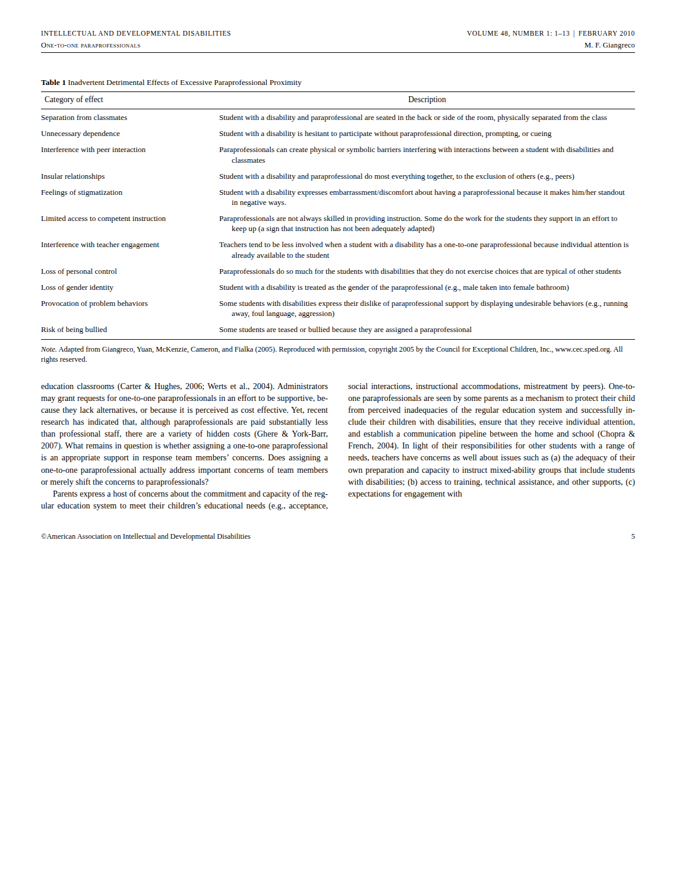Intellectual and Developmental Disabilities Volume 48, Number 1: 1–13|February 2010
One-to-one paraprofessionals M. F. Giangreco
Table 1 Inadvertent Detrimental Effects of Excessive Paraprofessional Proximity
| Category of effect | Description |
| --- | --- |
| Separation from classmates | Student with a disability and paraprofessional are seated in the back or side of the room, physically separated from the class |
| Unnecessary dependence | Student with a disability is hesitant to participate without paraprofessional direction, prompting, or cueing |
| Interference with peer interaction | Paraprofessionals can create physical or symbolic barriers interfering with interactions between a student with disabilities and classmates |
| Insular relationships | Student with a disability and paraprofessional do most everything together, to the exclusion of others (e.g., peers) |
| Feelings of stigmatization | Student with a disability expresses embarrassment/discomfort about having a paraprofessional because it makes him/her standout in negative ways. |
| Limited access to competent instruction | Paraprofessionals are not always skilled in providing instruction. Some do the work for the students they support in an effort to keep up (a sign that instruction has not been adequately adapted) |
| Interference with teacher engagement | Teachers tend to be less involved when a student with a disability has a one-to-one paraprofessional because individual attention is already available to the student |
| Loss of personal control | Paraprofessionals do so much for the students with disabilities that they do not exercise choices that are typical of other students |
| Loss of gender identity | Student with a disability is treated as the gender of the paraprofessional (e.g., male taken into female bathroom) |
| Provocation of problem behaviors | Some students with disabilities express their dislike of paraprofessional support by displaying undesirable behaviors (e.g., running away, foul language, aggression) |
| Risk of being bullied | Some students are teased or bullied because they are assigned a paraprofessional |
Note. Adapted from Giangreco, Yuan, McKenzie, Cameron, and Fialka (2005). Reproduced with permission, copyright 2005 by the Council for Exceptional Children, Inc., www.cec.sped.org. All rights reserved.
education classrooms (Carter & Hughes, 2006; Werts et al., 2004). Administrators may grant requests for one-to-one paraprofessionals in an effort to be supportive, because they lack alternatives, or because it is perceived as cost effective. Yet, recent research has indicated that, although paraprofessionals are paid substantially less than professional staff, there are a variety of hidden costs (Ghere & York-Barr, 2007). What remains in question is whether assigning a one-to-one paraprofessional is an appropriate support in response team members’ concerns. Does assigning a one-to-one paraprofessional actually address important concerns of team members or merely shift the concerns to paraprofessionals?
Parents express a host of concerns about the commitment and capacity of the regular education system to meet their children’s educational needs (e.g., acceptance, social interactions, instructional accommodations, mistreatment by peers). One-to-one paraprofessionals are seen by some parents as a mechanism to protect their child from perceived inadequacies of the regular education system and successfully include their children with disabilities, ensure that they receive individual attention, and establish a communication pipeline between the home and school (Chopra & French, 2004). In light of their responsibilities for other students with a range of needs, teachers have concerns as well about issues such as (a) the adequacy of their own preparation and capacity to instruct mixed-ability groups that include students with disabilities; (b) access to training, technical assistance, and other supports, (c) expectations for engagement with
©American Association on Intellectual and Developmental Disabilities 5